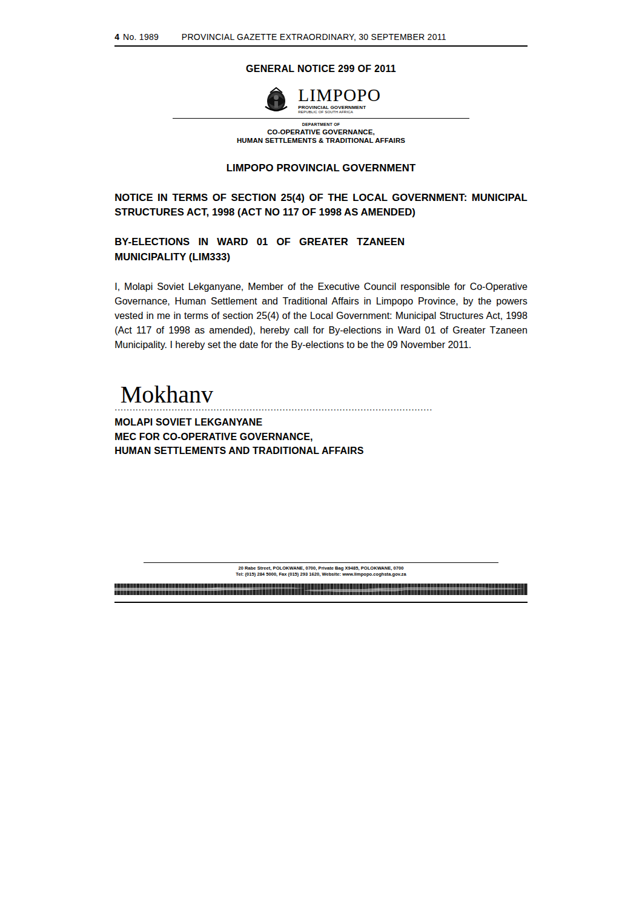4 No. 1989 PROVINCIAL GAZETTE EXTRAORDINARY, 30 SEPTEMBER 2011
GENERAL NOTICE 299 OF 2011
LIMPOPO
PROVINCIAL GOVERNMENT
REPUBLIC OF SOUTH AFRICA
DEPARTMENT OF
CO-OPERATIVE GOVERNANCE,
HUMAN SETTLEMENTS & TRADITIONAL AFFAIRS
LIMPOPO PROVINCIAL GOVERNMENT
NOTICE IN TERMS OF SECTION 25(4) OF THE LOCAL GOVERNMENT: MUNICIPAL STRUCTURES ACT, 1998 (ACT NO 117 OF 1998 AS AMENDED)
BY-ELECTIONS IN WARD 01 OF GREATER TZANEENMUNICIPALITY (LIM333)
I, Molapi Soviet Lekganyane, Member of the Executive Council responsible for Co-Operative Governance, Human Settlement and Traditional Affairs in Limpopo Province, by the powers vested in me in terms of section 25(4) of the Local Government: Municipal Structures Act, 1998 (Act 117 of 1998 as amended), hereby call for By-elections in Ward 01 of Greater Tzaneen Municipality. I hereby set the date for the By-elections to be the 09 November 2011.
Mokhanv
..........................................................................................................
MOLAPI SOVIET LEKGANYANE
MEC FOR CO-OPERATIVE GOVERNANCE,
HUMAN SETTLEMENTS AND TRADITIONAL AFFAIRS
20 Rabe Street, POLOKWANE, 0700, Private Bag X9485, POLOKWANE, 0700
Tel: (015) 284 5000, Fax (015) 293 1620, Website: www.limpopo.coghsta.gov.za